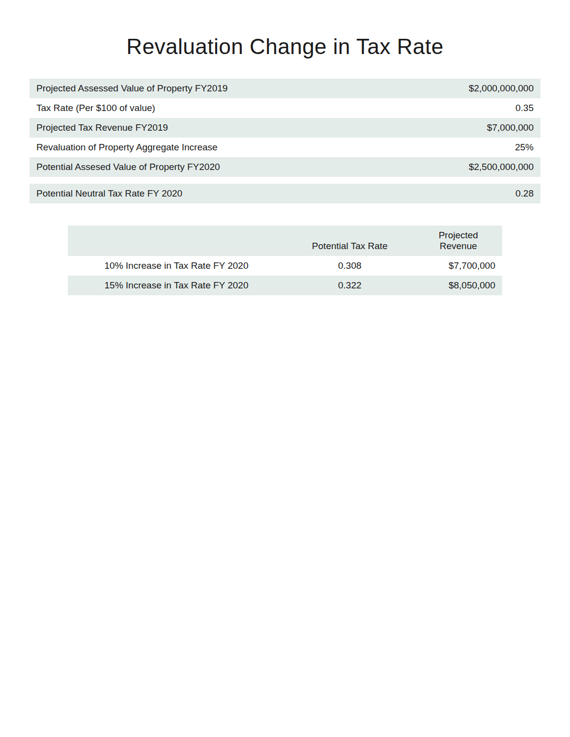Revaluation Change in Tax Rate
| Projected Assessed Value of Property FY2019 | $2,000,000,000 |
| Tax Rate (Per $100 of value) | 0.35 |
| Projected Tax Revenue FY2019 | $7,000,000 |
| Revaluation of Property Aggregate Increase | 25% |
| Potential Assesed Value of Property FY2020 | $2,500,000,000 |
| Potential Neutral Tax Rate FY 2020 | 0.28 |
| | Potential Tax Rate | Projected Revenue |
| --- | --- | --- |
| 10% Increase in Tax Rate FY 2020 | 0.308 | $7,700,000 |
| 15% Increase in Tax Rate FY 2020 | 0.322 | $8,050,000 |